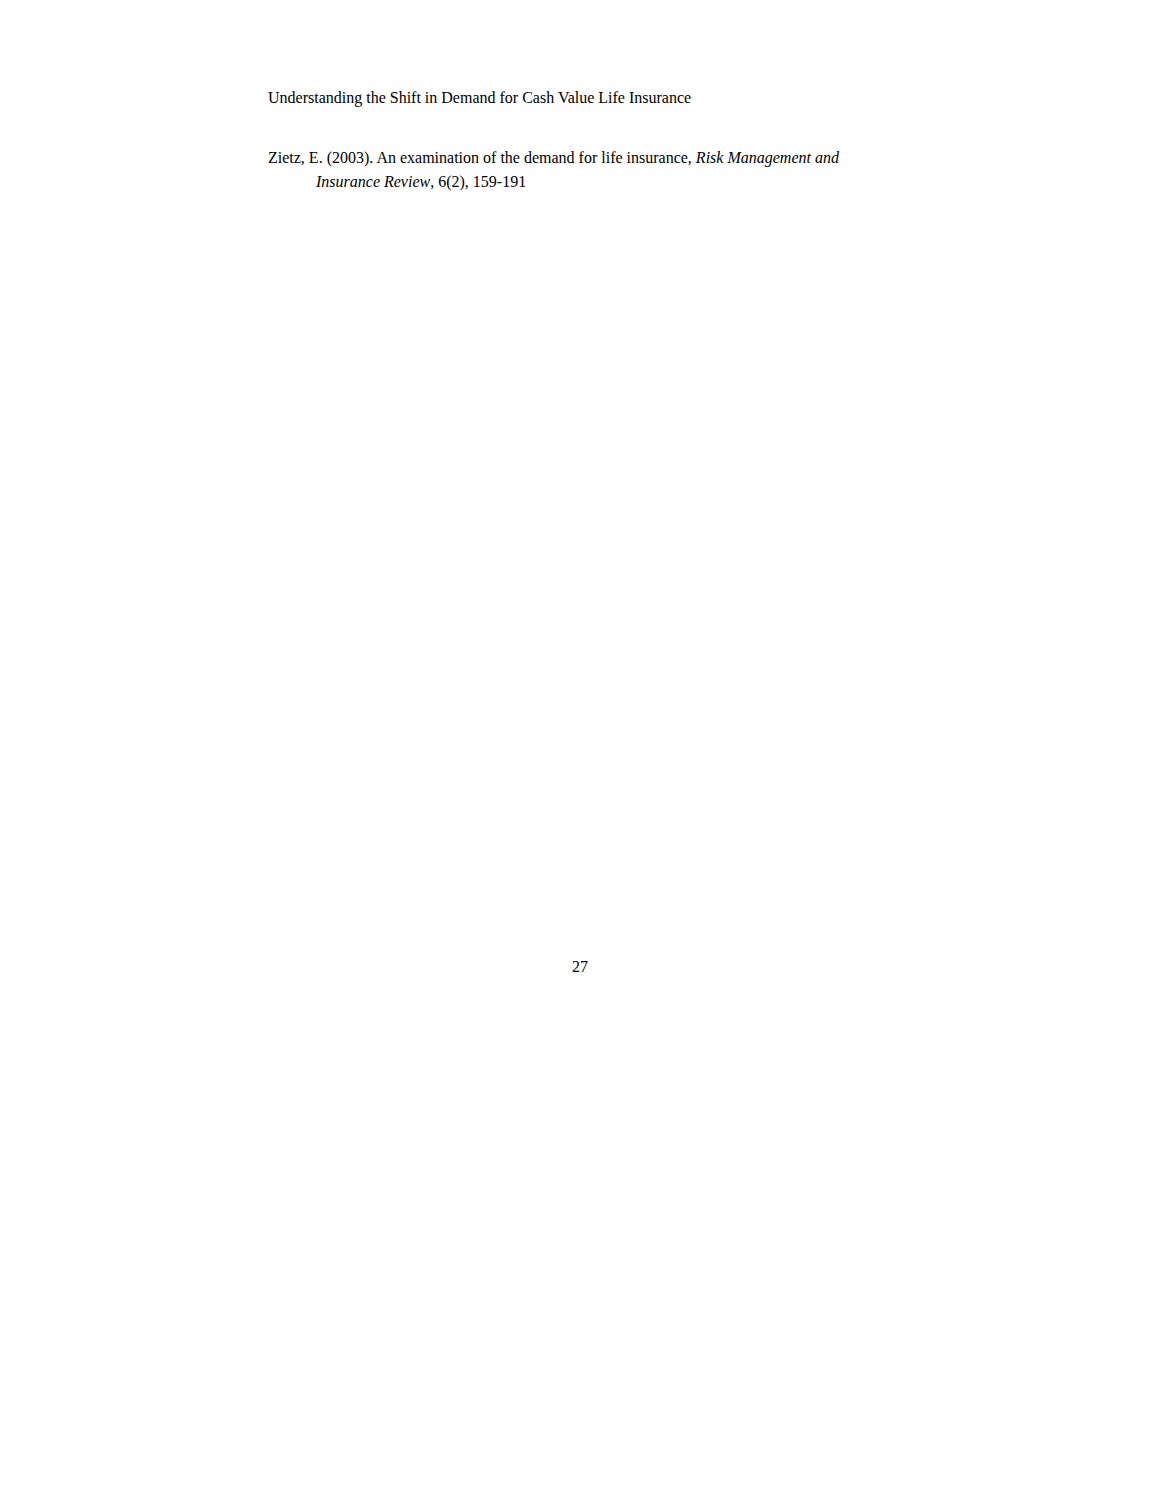Understanding the Shift in Demand for Cash Value Life Insurance
Zietz, E. (2003). An examination of the demand for life insurance, Risk Management and Insurance Review, 6(2), 159-191
27